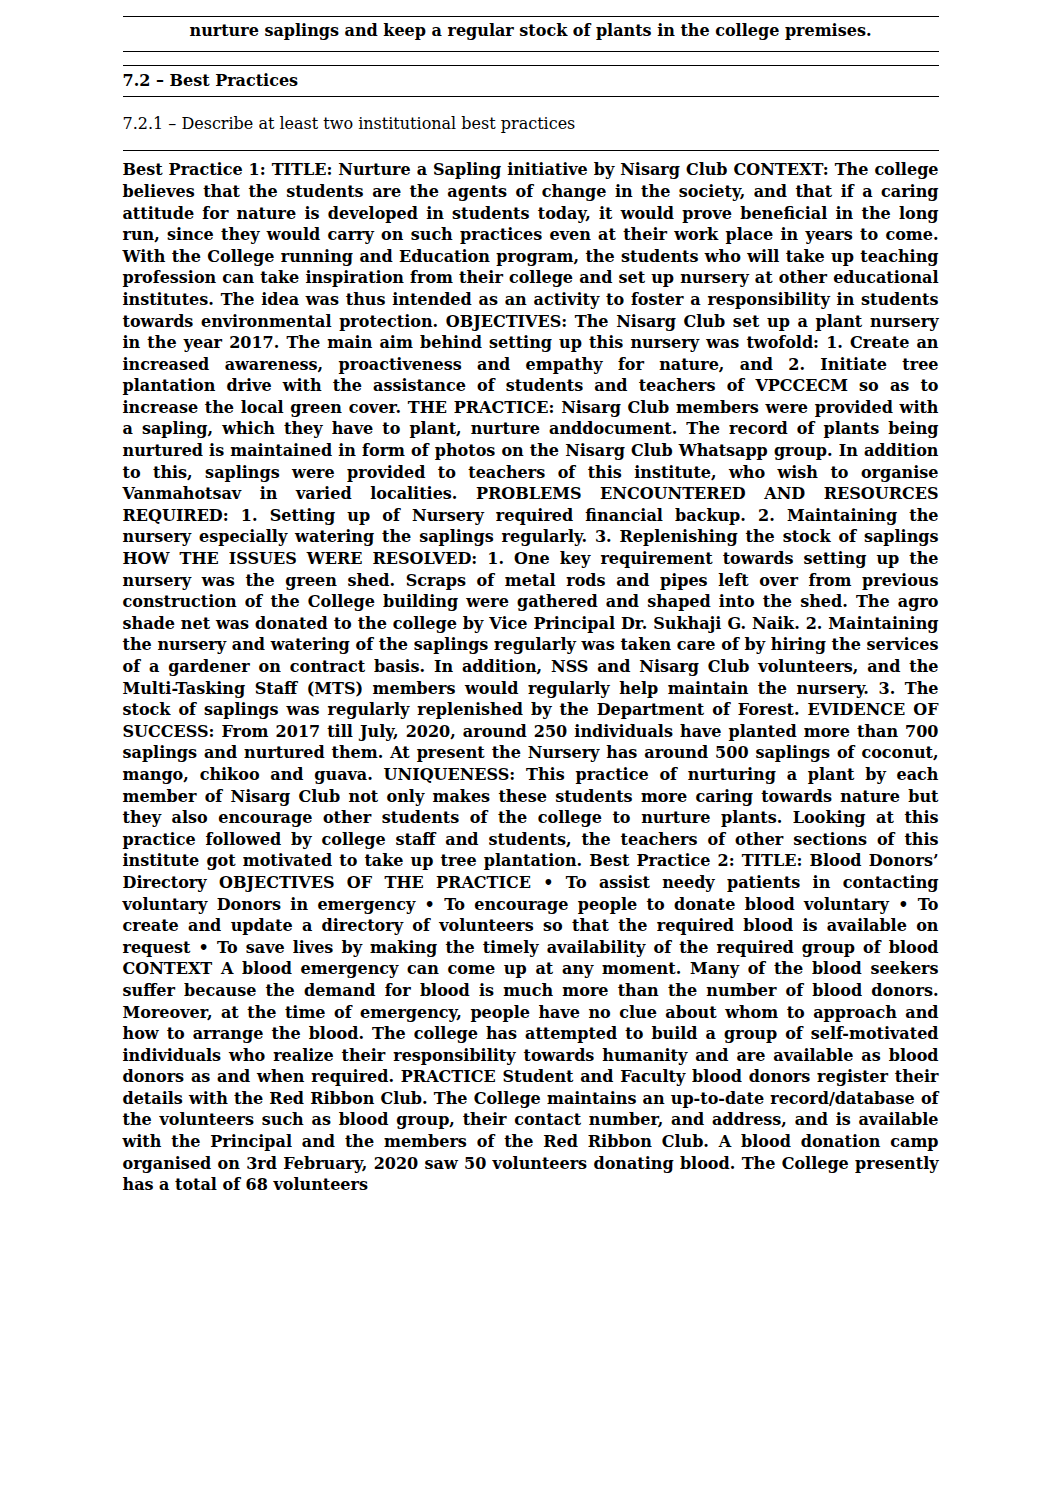nurture saplings and keep a regular stock of plants in the college premises.
7.2 – Best Practices
7.2.1 – Describe at least two institutional best practices
Best Practice 1: TITLE: Nurture a Sapling initiative by Nisarg Club CONTEXT: The college believes that the students are the agents of change in the society, and that if a caring attitude for nature is developed in students today, it would prove beneficial in the long run, since they would carry on such practices even at their work place in years to come. With the College running and Education program, the students who will take up teaching profession can take inspiration from their college and set up nursery at other educational institutes. The idea was thus intended as an activity to foster a responsibility in students towards environmental protection. OBJECTIVES: The Nisarg Club set up a plant nursery in the year 2017. The main aim behind setting up this nursery was twofold: 1. Create an increased awareness, proactiveness and empathy for nature, and 2. Initiate tree plantation drive with the assistance of students and teachers of VPCCECM so as to increase the local green cover. THE PRACTICE: Nisarg Club members were provided with a sapling, which they have to plant, nurture anddocument. The record of plants being nurtured is maintained in form of photos on the Nisarg Club Whatsapp group. In addition to this, saplings were provided to teachers of this institute, who wish to organise Vanmahotsav in varied localities. PROBLEMS ENCOUNTERED AND RESOURCES REQUIRED: 1. Setting up of Nursery required financial backup. 2. Maintaining the nursery especially watering the saplings regularly. 3. Replenishing the stock of saplings HOW THE ISSUES WERE RESOLVED: 1. One key requirement towards setting up the nursery was the green shed. Scraps of metal rods and pipes left over from previous construction of the College building were gathered and shaped into the shed. The agro shade net was donated to the college by Vice Principal Dr. Sukhaji G. Naik. 2. Maintaining the nursery and watering of the saplings regularly was taken care of by hiring the services of a gardener on contract basis. In addition, NSS and Nisarg Club volunteers, and the Multi-Tasking Staff (MTS) members would regularly help maintain the nursery. 3. The stock of saplings was regularly replenished by the Department of Forest. EVIDENCE OF SUCCESS: From 2017 till July, 2020, around 250 individuals have planted more than 700 saplings and nurtured them. At present the Nursery has around 500 saplings of coconut, mango, chikoo and guava. UNIQUENESS: This practice of nurturing a plant by each member of Nisarg Club not only makes these students more caring towards nature but they also encourage other students of the college to nurture plants. Looking at this practice followed by college staff and students, the teachers of other sections of this institute got motivated to take up tree plantation. Best Practice 2: TITLE: Blood Donors’ Directory OBJECTIVES OF THE PRACTICE • To assist needy patients in contacting voluntary Donors in emergency • To encourage people to donate blood voluntary • To create and update a directory of volunteers so that the required blood is available on request • To save lives by making the timely availability of the required group of blood CONTEXT A blood emergency can come up at any moment. Many of the blood seekers suffer because the demand for blood is much more than the number of blood donors. Moreover, at the time of emergency, people have no clue about whom to approach and how to arrange the blood. The college has attempted to build a group of self-motivated individuals who realize their responsibility towards humanity and are available as blood donors as and when required. PRACTICE Student and Faculty blood donors register their details with the Red Ribbon Club. The College maintains an up-to-date record/database of the volunteers such as blood group, their contact number, and address, and is available with the Principal and the members of the Red Ribbon Club. A blood donation camp organised on 3rd February, 2020 saw 50 volunteers donating blood. The College presently has a total of 68 volunteers